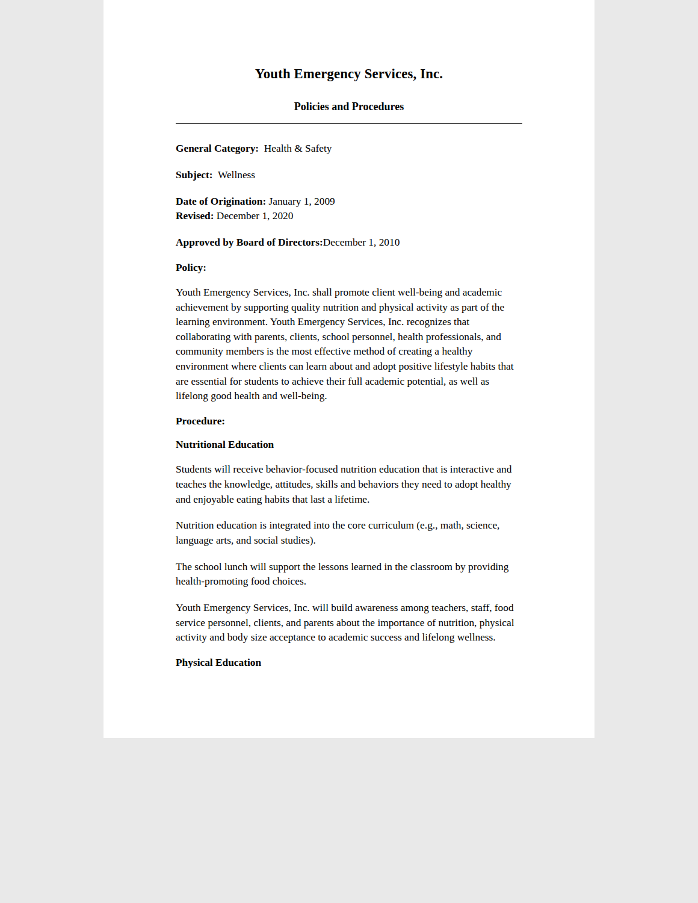Youth Emergency Services, Inc.
Policies and Procedures
General Category: Health & Safety
Subject: Wellness
Date of Origination: January 1, 2009
Revised: December 1, 2020
Approved by Board of Directors: December 1, 2010
Policy:
Youth Emergency Services, Inc. shall promote client well-being and academic achievement by supporting quality nutrition and physical activity as part of the learning environment. Youth Emergency Services, Inc. recognizes that collaborating with parents, clients, school personnel, health professionals, and community members is the most effective method of creating a healthy environment where clients can learn about and adopt positive lifestyle habits that are essential for students to achieve their full academic potential, as well as lifelong good health and well-being.
Procedure:
Nutritional Education
Students will receive behavior-focused nutrition education that is interactive and teaches the knowledge, attitudes, skills and behaviors they need to adopt healthy and enjoyable eating habits that last a lifetime.
Nutrition education is integrated into the core curriculum (e.g., math, science, language arts, and social studies).
The school lunch will support the lessons learned in the classroom by providing health-promoting food choices.
Youth Emergency Services, Inc. will build awareness among teachers, staff, food service personnel, clients, and parents about the importance of nutrition, physical activity and body size acceptance to academic success and lifelong wellness.
Physical Education